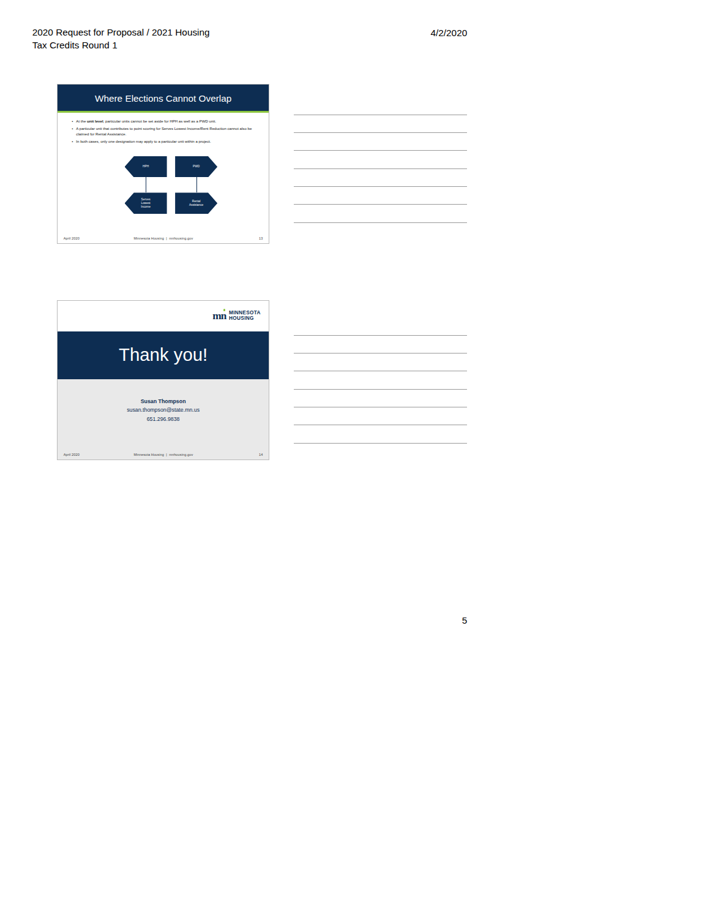2020 Request for Proposal / 2021 Housing
Tax Credits Round 1
4/2/2020
Where Elections Cannot Overlap
At the unit level, particular units cannot be set aside for HPH as well as a PWD unit.
A particular unit that contributes to point scoring for Serves Lowest Income/Rent Reduction cannot also be claimed for Rental Assistance.
In both cases, only one designation may apply to a particular unit within a project.
HPH
PWD
Serves
Lowest
Income
Rental
Assistance
April 2020 Minnesota Housing | mnhousing.gov 13
m n
MINNESOTA
HOUSING
Thank you!
Susan Thompson
susan.thompson@state.mn.us
651.296.9838
April 2020 Minnesota Housing | mnhousing.gov 14
5